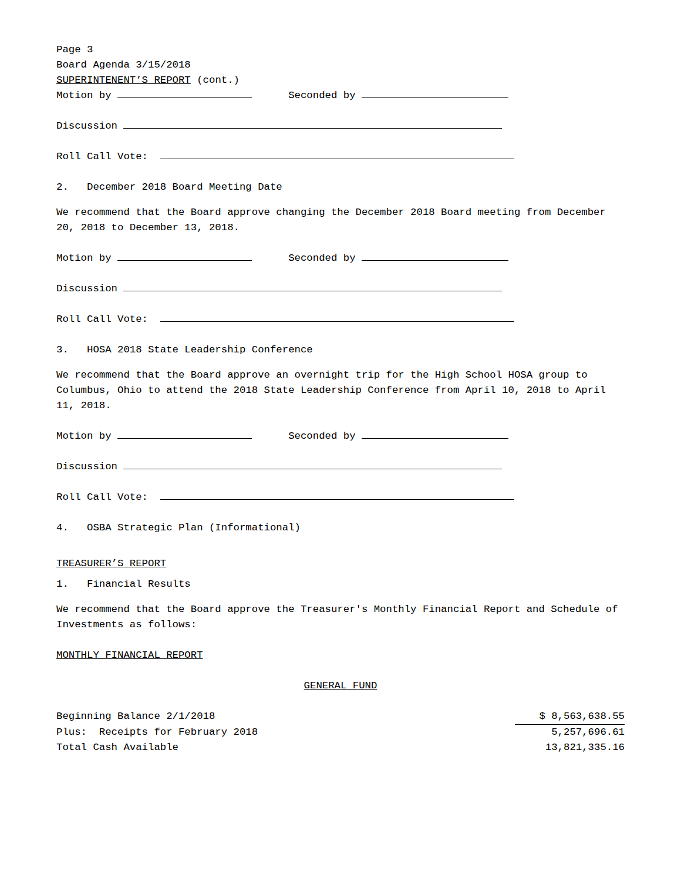Page 3
Board Agenda 3/15/2018
SUPERINTENENT’S REPORT (cont.)
Motion by Seconded by
Discussion
Roll Call Vote:
2. December 2018 Board Meeting Date
We recommend that the Board approve changing the December 2018 Board meeting from December 20, 2018 to December 13, 2018.
Motion by Seconded by
Discussion
Roll Call Vote:
3. HOSA 2018 State Leadership Conference
We recommend that the Board approve an overnight trip for the High School HOSA group to Columbus, Ohio to attend the 2018 State Leadership Conference from April 10, 2018 to April 11, 2018.
Motion by Seconded by
Discussion
Roll Call Vote:
4. OSBA Strategic Plan (Informational)
TREASURER’S REPORT
1. Financial Results
We recommend that the Board approve the Treasurer's Monthly Financial Report and Schedule of Investments as follows:
MONTHLY FINANCIAL REPORT
GENERAL FUND
| Beginning Balance 2/1/2018 | $ 8,563,638.55 |
| Plus: Receipts for February 2018 | 5,257,696.61 |
| Total Cash Available | 13,821,335.16 |